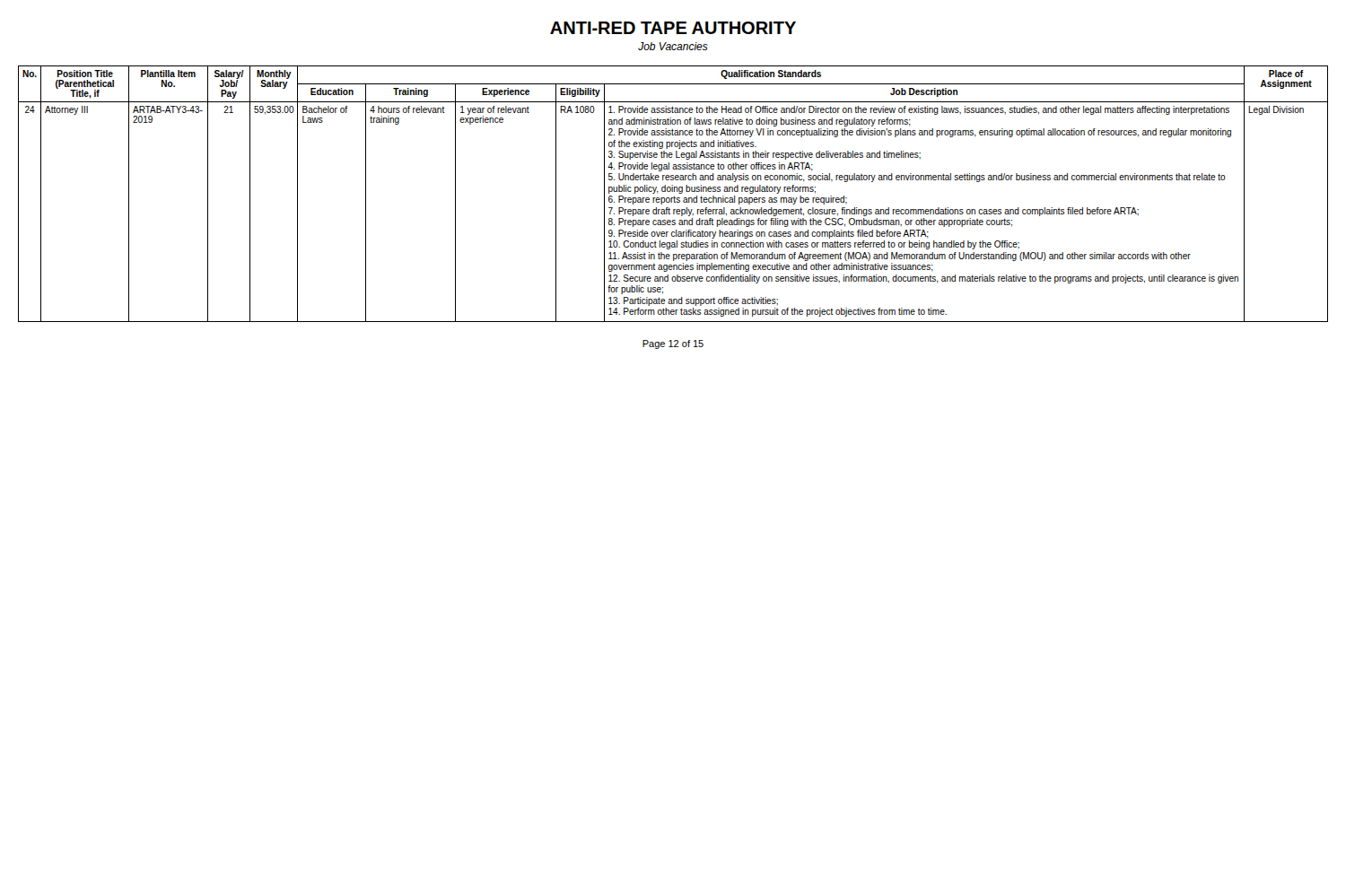ANTI-RED TAPE AUTHORITY
Job Vacancies
| No. | Position Title (Parenthetical Title, if | Plantilla Item No. | Salary/ Job/ Pay | Monthly Salary | Qualification Standards | Place of Assignment |
| --- | --- | --- | --- | --- | --- | --- |
| Education | Training | Experience | Eligibility | Job Description |
| 24 | Attorney III | ARTAB-ATY3-43-2019 | 21 | 59,353.00 | Bachelor of Laws | 4 hours of relevant training | 1 year of relevant experience | RA 1080 | 1. Provide assistance to the Head of Office and/or Director on the review of existing laws, issuances, studies, and other legal matters affecting interpretations and administration of laws relative to doing business and regulatory reforms; 2. Provide assistance to the Attorney VI in conceptualizing the division's plans and programs, ensuring optimal allocation of resources, and regular monitoring of the existing projects and initiatives. 3. Supervise the Legal Assistants in their respective deliverables and timelines; 4. Provide legal assistance to other offices in ARTA; 5. Undertake research and analysis on economic, social, regulatory and environmental settings and/or business and commercial environments that relate to public policy, doing business and regulatory reforms; 6. Prepare reports and technical papers as may be required; 7. Prepare draft reply, referral, acknowledgement, closure, findings and recommendations on cases and complaints filed before ARTA; 8. Prepare cases and draft pleadings for filing with the CSC, Ombudsman, or other appropriate courts; 9. Preside over clarificatory hearings on cases and complaints filed before ARTA; 10. Conduct legal studies in connection with cases or matters referred to or being handled by the Office; 11. Assist in the preparation of Memorandum of Agreement (MOA) and Memorandum of Understanding (MOU) and other similar accords with other government agencies implementing executive and other administrative issuances; 12. Secure and observe confidentiality on sensitive issues, information, documents, and materials relative to the programs and projects, until clearance is given for public use; 13. Participate and support office activities; 14. Perform other tasks assigned in pursuit of the project objectives from time to time. | Legal Division |
Page 12 of 15